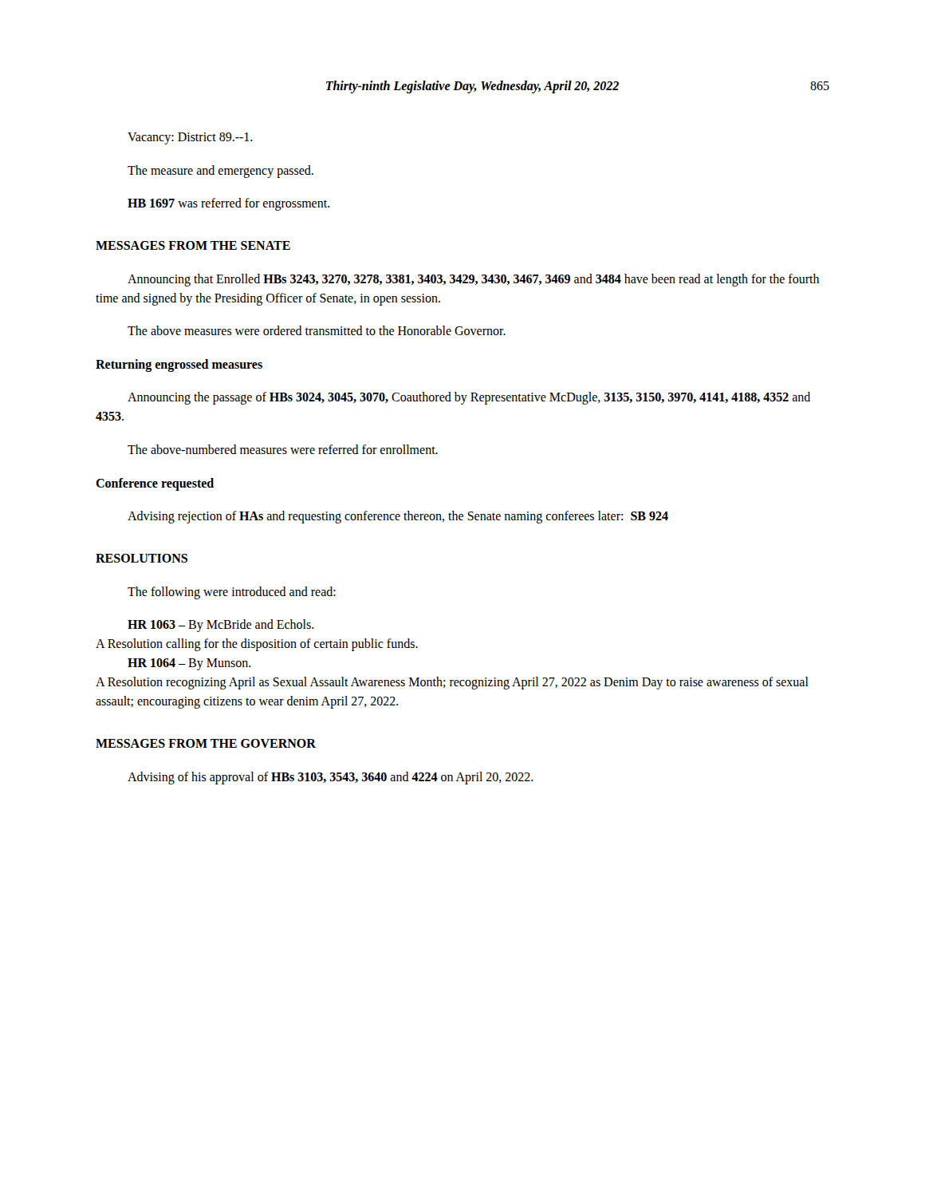Thirty-ninth Legislative Day, Wednesday, April 20, 2022 865
Vacancy: District 89.--1.
The measure and emergency passed.
HB 1697 was referred for engrossment.
MESSAGES FROM THE SENATE
Announcing that Enrolled HBs 3243, 3270, 3278, 3381, 3403, 3429, 3430, 3467, 3469 and 3484 have been read at length for the fourth time and signed by the Presiding Officer of Senate, in open session.
The above measures were ordered transmitted to the Honorable Governor.
Returning engrossed measures
Announcing the passage of HBs 3024, 3045, 3070, Coauthored by Representative McDugle, 3135, 3150, 3970, 4141, 4188, 4352 and 4353.
The above-numbered measures were referred for enrollment.
Conference requested
Advising rejection of HAs and requesting conference thereon, the Senate naming conferees later: SB 924
RESOLUTIONS
The following were introduced and read:
HR 1063 – By McBride and Echols.
A Resolution calling for the disposition of certain public funds.
HR 1064 – By Munson.
A Resolution recognizing April as Sexual Assault Awareness Month; recognizing April 27, 2022 as Denim Day to raise awareness of sexual assault; encouraging citizens to wear denim April 27, 2022.
MESSAGES FROM THE GOVERNOR
Advising of his approval of HBs 3103, 3543, 3640 and 4224 on April 20, 2022.